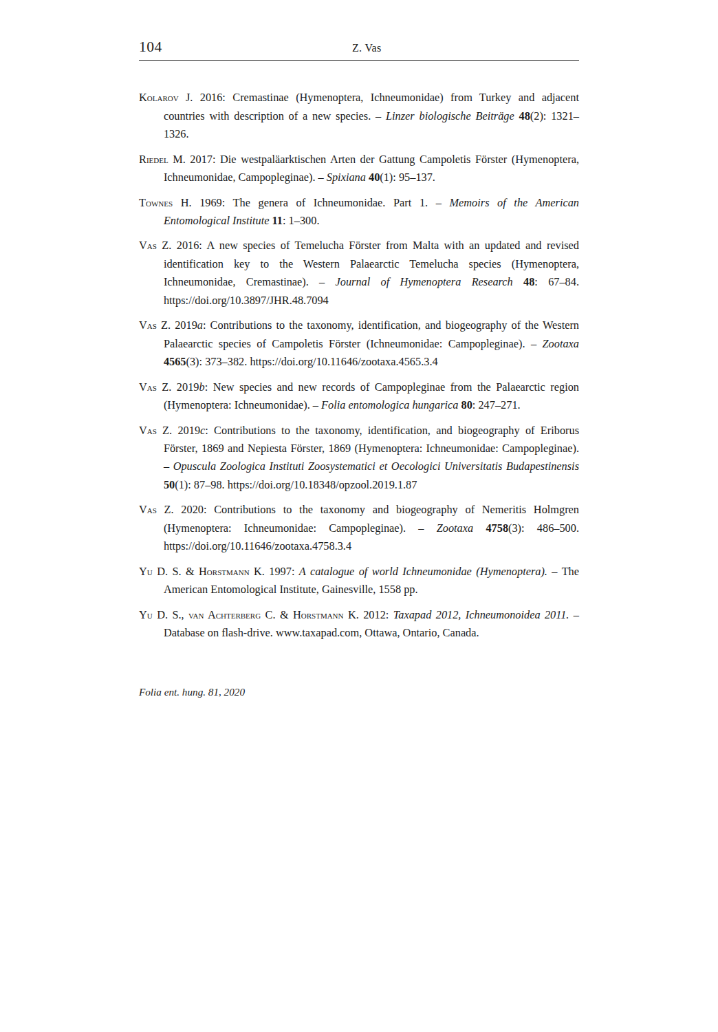104
Z. Vas
Kolarov J. 2016: Cremastinae (Hymenoptera, Ichneumonidae) from Turkey and adjacent countries with description of a new species. – Linzer biologische Beiträge 48(2): 1321–1326.
Riedel M. 2017: Die westpaläarktischen Arten der Gattung Campoletis Förster (Hymenoptera, Ichneumonidae, Campopleginae). – Spixiana 40(1): 95–137.
Townes H. 1969: The genera of Ichneumonidae. Part 1. – Memoirs of the American Entomological Institute 11: 1–300.
Vas Z. 2016: A new species of Temelucha Förster from Malta with an updated and revised identification key to the Western Palaearctic Temelucha species (Hymenoptera, Ichneumonidae, Cremastinae). – Journal of Hymenoptera Research 48: 67–84. https://doi.org/10.3897/JHR.48.7094
Vas Z. 2019a: Contributions to the taxonomy, identification, and biogeography of the Western Palaearctic species of Campoletis Förster (Ichneumonidae: Campopleginae). – Zootaxa 4565(3): 373–382. https://doi.org/10.11646/zootaxa.4565.3.4
Vas Z. 2019b: New species and new records of Campopleginae from the Palaearctic region (Hymenoptera: Ichneumonidae). – Folia entomologica hungarica 80: 247–271.
Vas Z. 2019c: Contributions to the taxonomy, identification, and biogeography of Eriborus Förster, 1869 and Nepiesta Förster, 1869 (Hymenoptera: Ichneumonidae: Campopleginae). – Opuscula Zoologica Instituti Zoosystematici et Oecologici Universitatis Budapestinensis 50(1): 87–98. https://doi.org/10.18348/opzool.2019.1.87
Vas Z. 2020: Contributions to the taxonomy and biogeography of Nemeritis Holmgren (Hymenoptera: Ichneumonidae: Campopleginae). – Zootaxa 4758(3): 486–500. https://doi.org/10.11646/zootaxa.4758.3.4
Yu D. S. & Horstmann K. 1997: A catalogue of world Ichneumonidae (Hymenoptera). – The American Entomological Institute, Gainesville, 1558 pp.
Yu D. S., van Achterberg C. & Horstmann K. 2012: Taxapad 2012, Ichneumonoidea 2011. – Database on flash-drive. www.taxapad.com, Ottawa, Ontario, Canada.
Folia ent. hung. 81, 2020